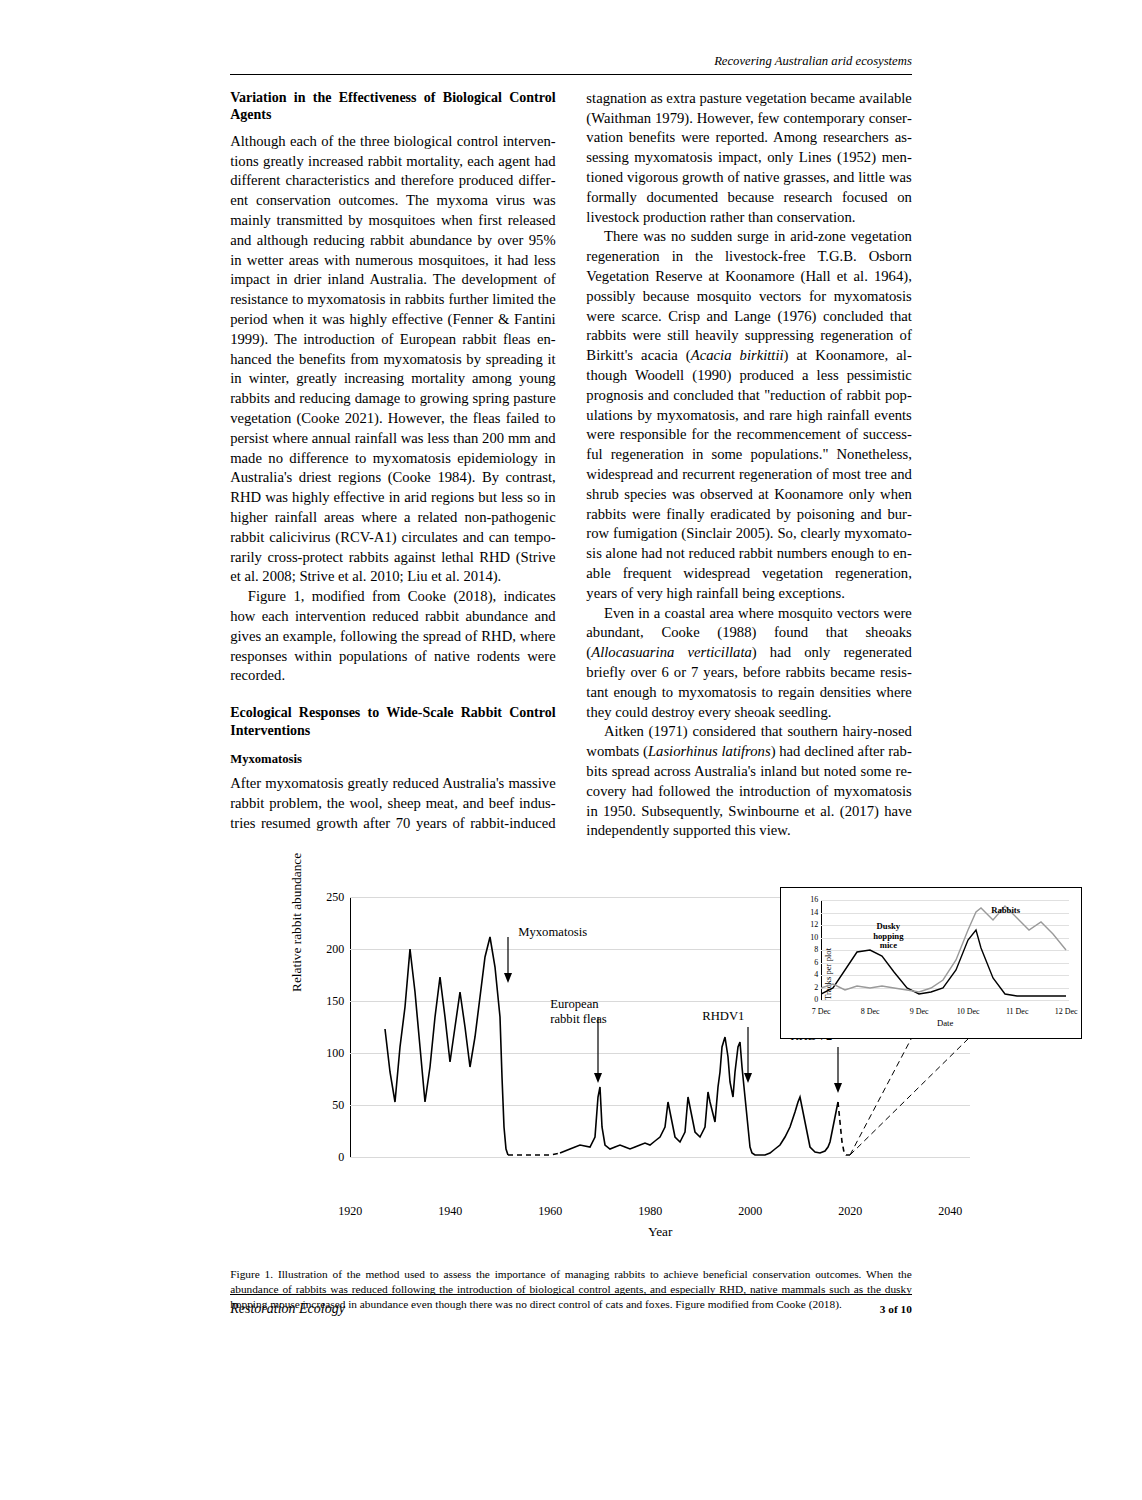Recovering Australian arid ecosystems
Variation in the Effectiveness of Biological Control Agents
Although each of the three biological control interventions greatly increased rabbit mortality, each agent had different characteristics and therefore produced different conservation outcomes. The myxoma virus was mainly transmitted by mosquitoes when first released and although reducing rabbit abundance by over 95% in wetter areas with numerous mosquitoes, it had less impact in drier inland Australia. The development of resistance to myxomatosis in rabbits further limited the period when it was highly effective (Fenner & Fantini 1999). The introduction of European rabbit fleas enhanced the benefits from myxomatosis by spreading it in winter, greatly increasing mortality among young rabbits and reducing damage to growing spring pasture vegetation (Cooke 2021). However, the fleas failed to persist where annual rainfall was less than 200 mm and made no difference to myxomatosis epidemiology in Australia's driest regions (Cooke 1984). By contrast, RHD was highly effective in arid regions but less so in higher rainfall areas where a related non-pathogenic rabbit calicivirus (RCV-A1) circulates and can temporarily cross-protect rabbits against lethal RHD (Strive et al. 2008; Strive et al. 2010; Liu et al. 2014).
Figure 1, modified from Cooke (2018), indicates how each intervention reduced rabbit abundance and gives an example, following the spread of RHD, where responses within populations of native rodents were recorded.
Ecological Responses to Wide-Scale Rabbit Control Interventions
Myxomatosis
After myxomatosis greatly reduced Australia's massive rabbit problem, the wool, sheep meat, and beef industries resumed growth after 70 years of rabbit-induced stagnation as extra pasture vegetation became available (Waithman 1979). However, few contemporary conservation benefits were reported. Among researchers assessing myxomatosis impact, only Lines (1952) mentioned vigorous growth of native grasses, and little was formally documented because research focused on livestock production rather than conservation.
There was no sudden surge in arid-zone vegetation regeneration in the livestock-free T.G.B. Osborn Vegetation Reserve at Koonamore (Hall et al. 1964), possibly because mosquito vectors for myxomatosis were scarce. Crisp and Lange (1976) concluded that rabbits were still heavily suppressing regeneration of Birkitt's acacia (Acacia birkittii) at Koonamore, although Woodell (1990) produced a less pessimistic prognosis and concluded that "reduction of rabbit populations by myxomatosis, and rare high rainfall events were responsible for the recommencement of successful regeneration in some populations." Nonetheless, widespread and recurrent regeneration of most tree and shrub species was observed at Koonamore only when rabbits were finally eradicated by poisoning and burrow fumigation (Sinclair 2005). So, clearly myxomatosis alone had not reduced rabbit numbers enough to enable frequent widespread vegetation regeneration, years of very high rainfall being exceptions.
Even in a coastal area where mosquito vectors were abundant, Cooke (1988) found that sheoaks (Allocasuarina verticillata) had only regenerated briefly over 6 or 7 years, before rabbits became resistant enough to myxomatosis to regain densities where they could destroy every sheoak seedling.
Aitken (1971) considered that southern hairy-nosed wombats (Lasiorhinus latifrons) had declined after rabbits spread across Australia's inland but noted some recovery had followed the introduction of myxomatosis in 1950. Subsequently, Swinbourne et al. (2017) have independently supported this view.
0
50
100
150
200
250
Relative rabbit abundance
1920
1940
1960
1980
2000
2020
2040
Year
Myxomatosis
European
rabbit fleas
RHDV1
RHDV2
Tracks per plot
16
14
12
10
8
6
4
2
0
7 Dec
8 Dec
9 Dec
10 Dec
11 Dec
12 Dec
Date
Dusky
hopping
mice
Rabbits
Figure 1. Illustration of the method used to assess the importance of managing rabbits to achieve beneficial conservation outcomes. When the abundance of rabbits was reduced following the introduction of biological control agents, and especially RHD, native mammals such as the dusky hopping mouse increased in abundance even though there was no direct control of cats and foxes. Figure modified from Cooke (2018).
Restoration Ecology
3 of 10